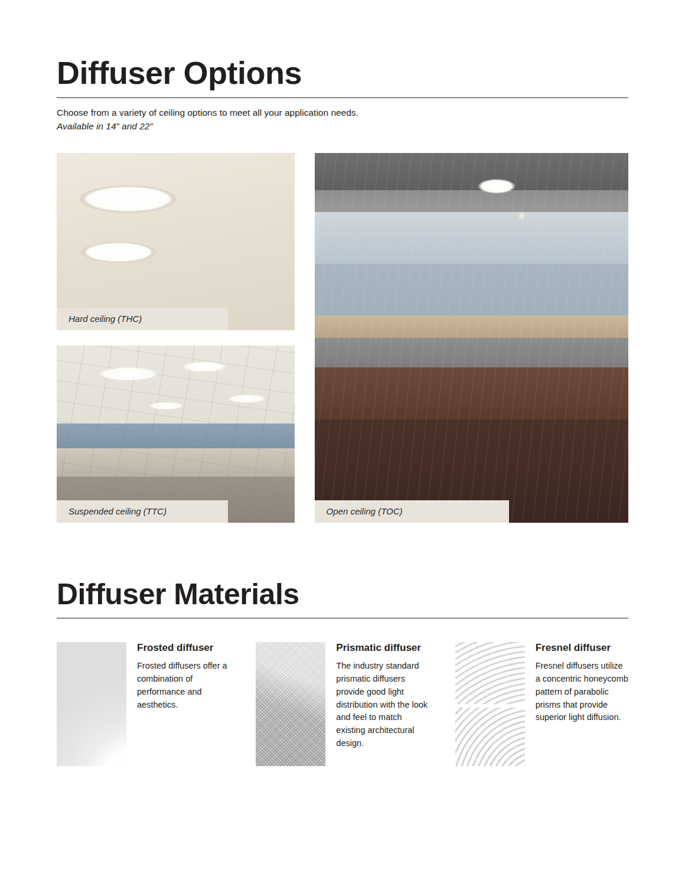Diffuser Options
Choose from a variety of ceiling options to meet all your application needs.
Available in 14” and 22”
Hard ceiling (THC)
Open ceiling (TOC)
Suspended ceiling (TTC)
Diffuser Materials
Frosted diffuser
Frosted diffusers offer a combination of performance and aesthetics.
Prismatic diffuser
The industry standard prismatic diffusers provide good light distribution with the look and feel to match existing architectural design.
Fresnel diffuser
Fresnel diffusers utilize a concentric honeycomb pattern of parabolic prisms that provide superior light diffusion.